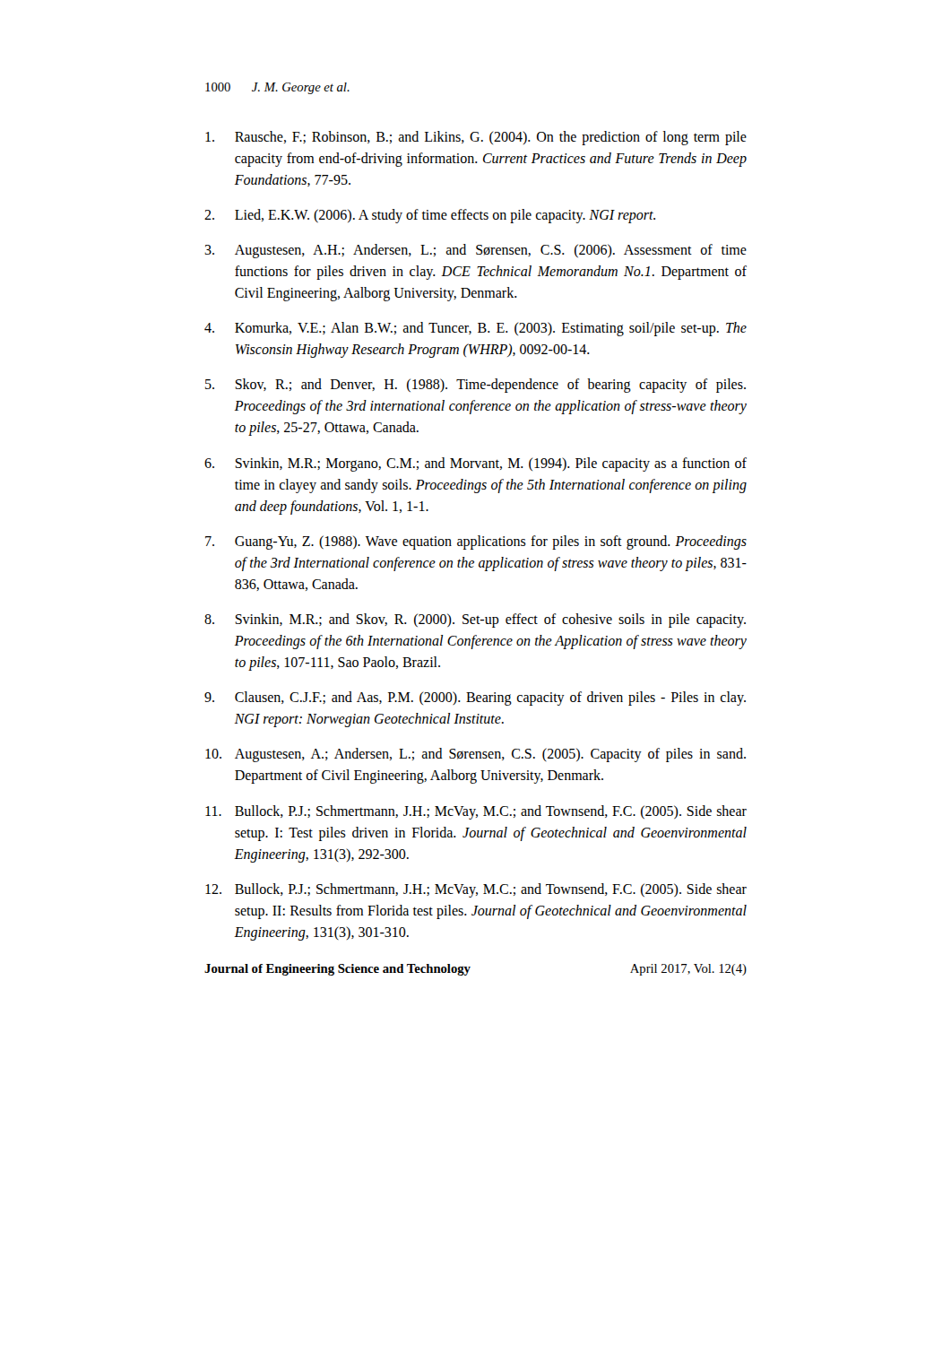1000 J. M. George et al.
Rausche, F.; Robinson, B.; and Likins, G. (2004). On the prediction of long term pile capacity from end-of-driving information. Current Practices and Future Trends in Deep Foundations, 77-95.
Lied, E.K.W. (2006). A study of time effects on pile capacity. NGI report.
Augustesen, A.H.; Andersen, L.; and Sørensen, C.S. (2006). Assessment of time functions for piles driven in clay. DCE Technical Memorandum No.1. Department of Civil Engineering, Aalborg University, Denmark.
Komurka, V.E.; Alan B.W.; and Tuncer, B. E. (2003). Estimating soil/pile set-up. The Wisconsin Highway Research Program (WHRP), 0092-00-14.
Skov, R.; and Denver, H. (1988). Time-dependence of bearing capacity of piles. Proceedings of the 3rd international conference on the application of stress-wave theory to piles, 25-27, Ottawa, Canada.
Svinkin, M.R.; Morgano, C.M.; and Morvant, M. (1994). Pile capacity as a function of time in clayey and sandy soils. Proceedings of the 5th International conference on piling and deep foundations, Vol. 1, 1-1.
Guang-Yu, Z. (1988). Wave equation applications for piles in soft ground. Proceedings of the 3rd International conference on the application of stress wave theory to piles, 831-836, Ottawa, Canada.
Svinkin, M.R.; and Skov, R. (2000). Set-up effect of cohesive soils in pile capacity. Proceedings of the 6th International Conference on the Application of stress wave theory to piles, 107-111, Sao Paolo, Brazil.
Clausen, C.J.F.; and Aas, P.M. (2000). Bearing capacity of driven piles - Piles in clay. NGI report: Norwegian Geotechnical Institute.
Augustesen, A.; Andersen, L.; and Sørensen, C.S. (2005). Capacity of piles in sand. Department of Civil Engineering, Aalborg University, Denmark.
Bullock, P.J.; Schmertmann, J.H.; McVay, M.C.; and Townsend, F.C. (2005). Side shear setup. I: Test piles driven in Florida. Journal of Geotechnical and Geoenvironmental Engineering, 131(3), 292-300.
Bullock, P.J.; Schmertmann, J.H.; McVay, M.C.; and Townsend, F.C. (2005). Side shear setup. II: Results from Florida test piles. Journal of Geotechnical and Geoenvironmental Engineering, 131(3), 301-310.
Journal of Engineering Science and Technology April 2017, Vol. 12(4)